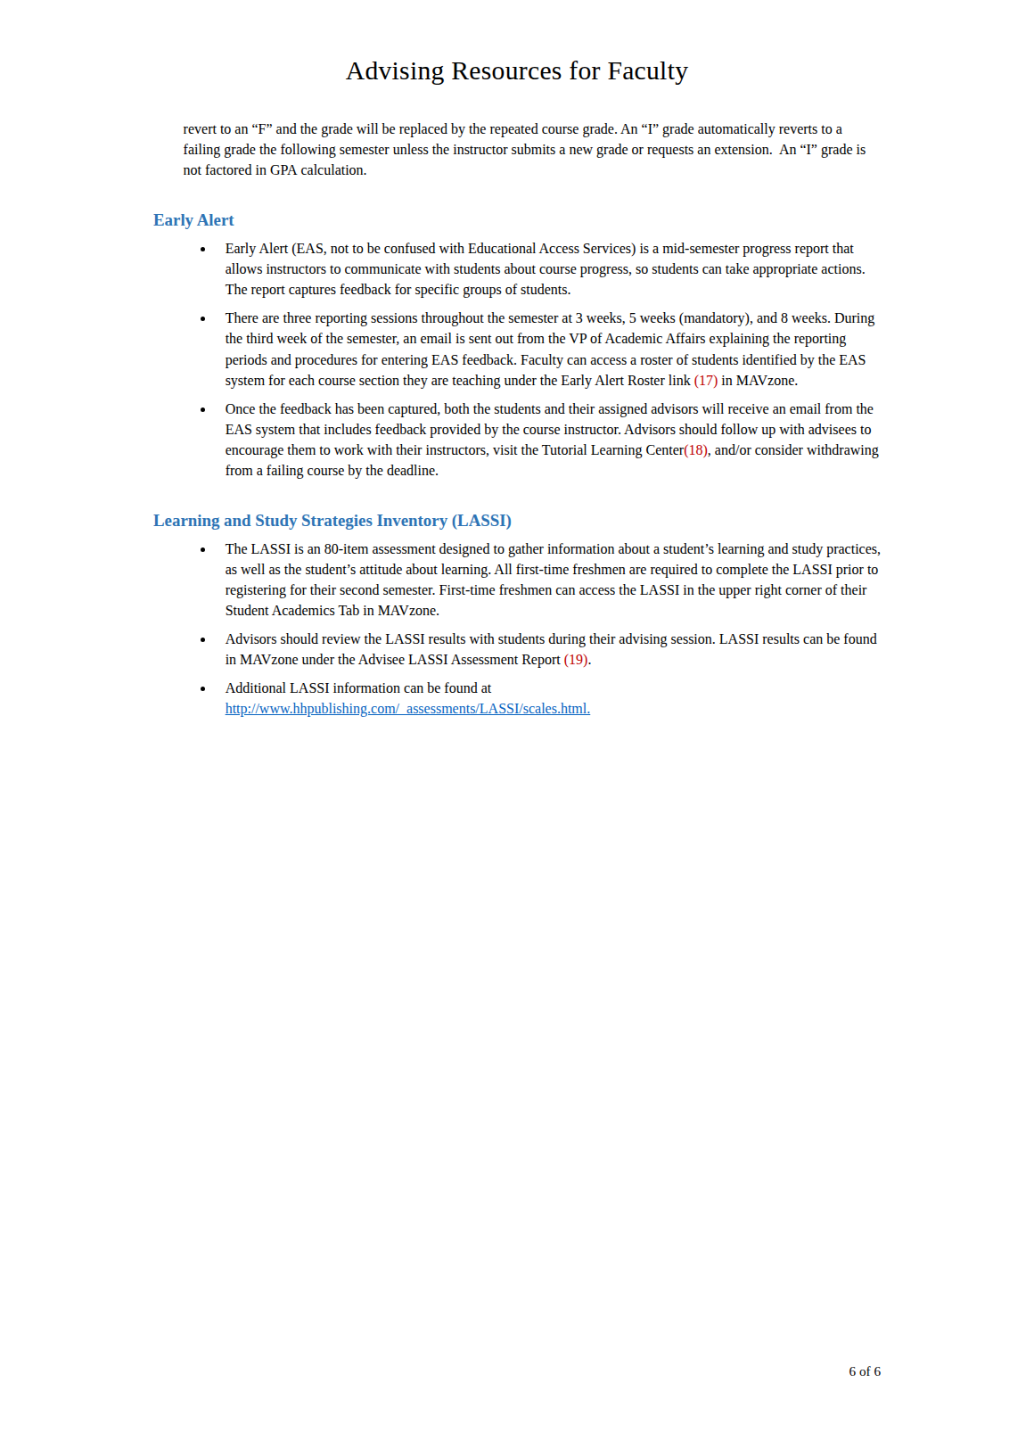Advising Resources for Faculty
revert to an “F” and the grade will be replaced by the repeated course grade. An “I” grade automatically reverts to a failing grade the following semester unless the instructor submits a new grade or requests an extension. An “I” grade is not factored in GPA calculation.
Early Alert
Early Alert (EAS, not to be confused with Educational Access Services) is a mid‑semester progress report that allows instructors to communicate with students about course progress, so students can take appropriate actions. The report captures feedback for specific groups of students.
There are three reporting sessions throughout the semester at 3 weeks, 5 weeks (mandatory), and 8 weeks. During the third week of the semester, an email is sent out from the VP of Academic Affairs explaining the reporting periods and procedures for entering EAS feedback. Faculty can access a roster of students identified by the EAS system for each course section they are teaching under the Early Alert Roster link (17) in MAVzone.
Once the feedback has been captured, both the students and their assigned advisors will receive an email from the EAS system that includes feedback provided by the course instructor. Advisors should follow up with advisees to encourage them to work with their instructors, visit the Tutorial Learning Center(18), and/or consider withdrawing from a failing course by the deadline.
Learning and Study Strategies Inventory (LASSI)
The LASSI is an 80‑item assessment designed to gather information about a student’s learning and study practices, as well as the student’s attitude about learning. All first‑time freshmen are required to complete the LASSI prior to registering for their second semester. First‑time freshmen can access the LASSI in the upper right corner of their Student Academics Tab in MAVzone.
Advisors should review the LASSI results with students during their advising session. LASSI results can be found in MAVzone under the Advisee LASSI Assessment Report (19).
Additional LASSI information can be found at
http://www.hhpublishing.com/_assessments/LASSI/scales.html.
6 of 6